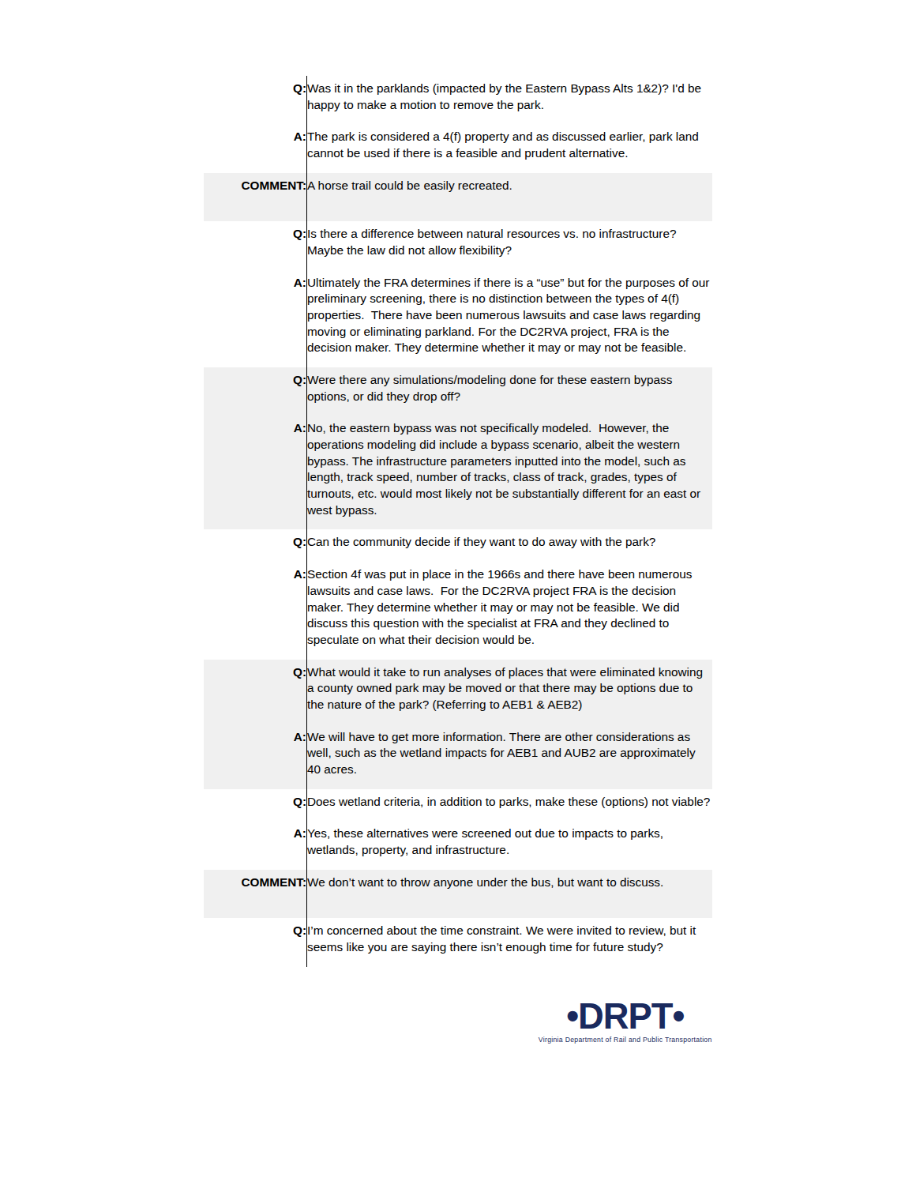| Q: | Was it in the parklands (impacted by the Eastern Bypass Alts 1&2)? I'd be happy to make a motion to remove the park. |
| A: | The park is considered a 4(f) property and as discussed earlier, park land cannot be used if there is a feasible and prudent alternative. |
| COMMENT: | A horse trail could be easily recreated. |
| Q: | Is there a difference between natural resources vs. no infrastructure? Maybe the law did not allow flexibility? |
| A: | Ultimately the FRA determines if there is a “use” but for the purposes of our preliminary screening, there is no distinction between the types of 4(f) properties. There have been numerous lawsuits and case laws regarding moving or eliminating parkland. For the DC2RVA project, FRA is the decision maker. They determine whether it may or may not be feasible. |
| Q: | Were there any simulations/modeling done for these eastern bypass options, or did they drop off? |
| A: | No, the eastern bypass was not specifically modeled. However, the operations modeling did include a bypass scenario, albeit the western bypass. The infrastructure parameters inputted into the model, such as length, track speed, number of tracks, class of track, grades, types of turnouts, etc. would most likely not be substantially different for an east or west bypass. |
| Q: | Can the community decide if they want to do away with the park? |
| A: | Section 4f was put in place in the 1966s and there have been numerous lawsuits and case laws. For the DC2RVA project FRA is the decision maker. They determine whether it may or may not be feasible. We did discuss this question with the specialist at FRA and they declined to speculate on what their decision would be. |
| Q: | What would it take to run analyses of places that were eliminated knowing a county owned park may be moved or that there may be options due to the nature of the park? (Referring to AEB1 & AEB2) |
| A: | We will have to get more information. There are other considerations as well, such as the wetland impacts for AEB1 and AUB2 are approximately 40 acres. |
| Q: | Does wetland criteria, in addition to parks, make these (options) not viable? |
| A: | Yes, these alternatives were screened out due to impacts to parks, wetlands, property, and infrastructure. |
| COMMENT: | We don’t want to throw anyone under the bus, but want to discuss. |
| Q: | I’m concerned about the time constraint. We were invited to review, but it seems like you are saying there isn’t enough time for future study? |
•DRPT•
Virginia Department of Rail and Public Transportation